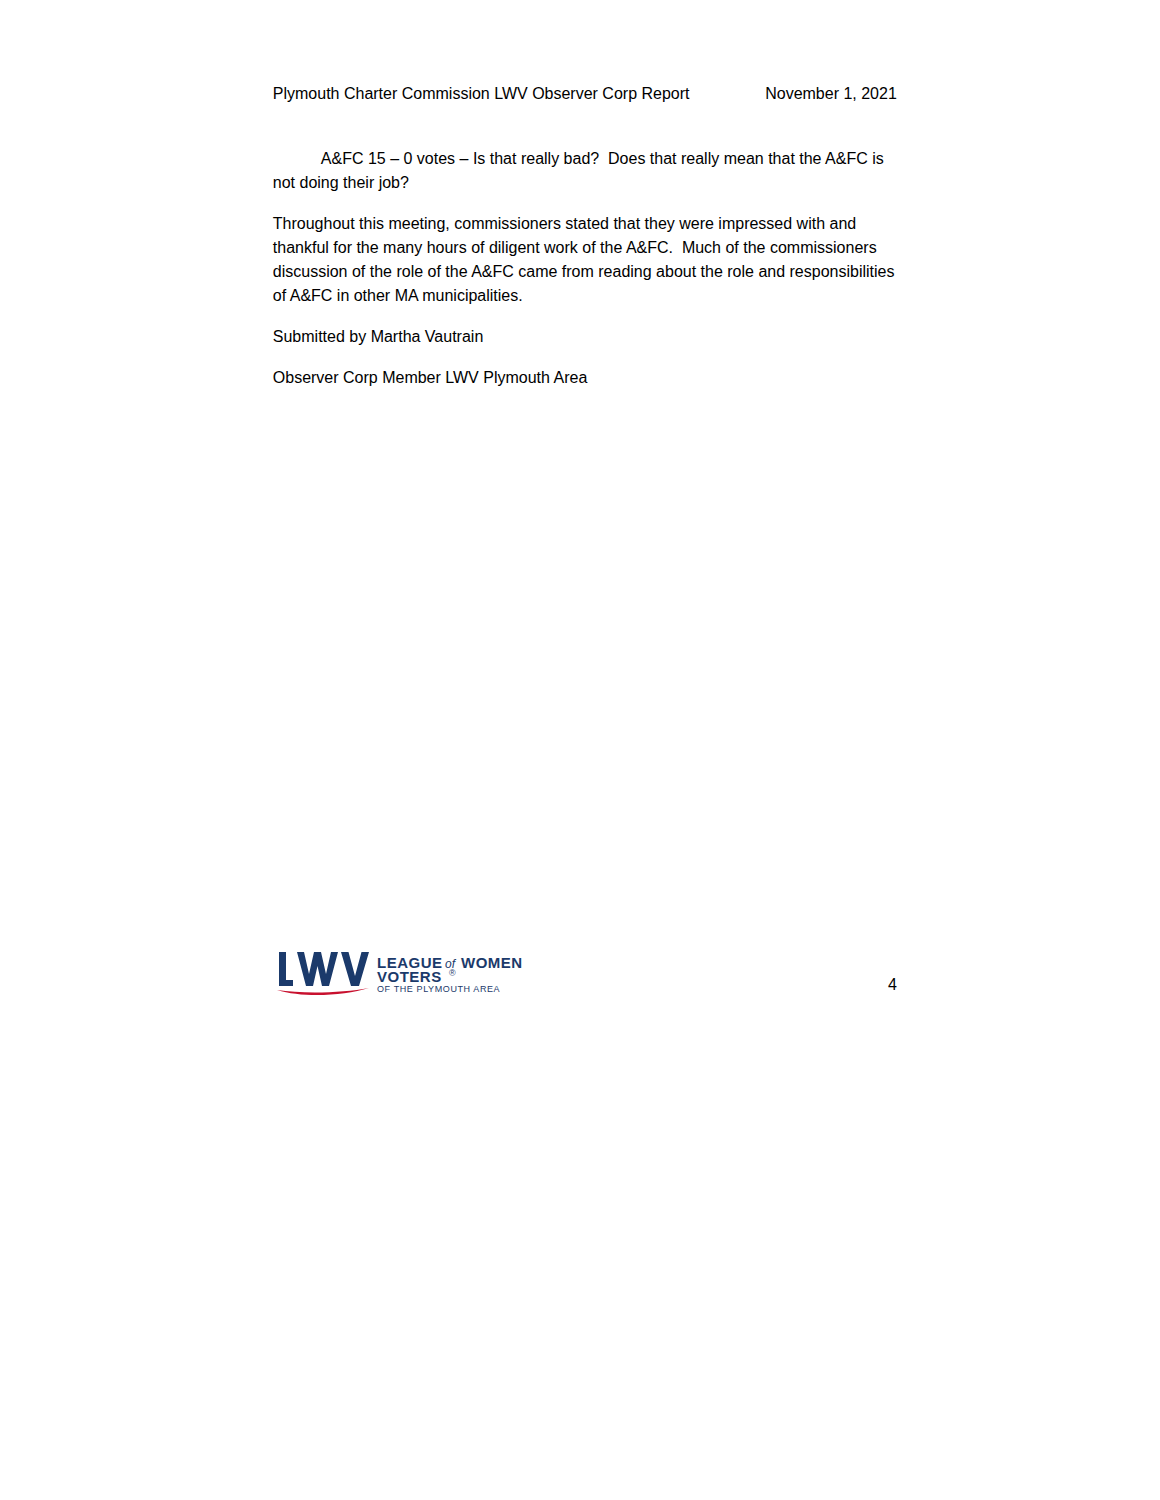Plymouth Charter Commission LWV Observer Corp Report November 1, 2021
A&FC 15 – 0 votes – Is that really bad? Does that really mean that the A&FC is not doing their job?
Throughout this meeting, commissioners stated that they were impressed with and thankful for the many hours of diligent work of the A&FC. Much of the commissioners discussion of the role of the A&FC came from reading about the role and responsibilities of A&FC in other MA municipalities.
Submitted by Martha Vautrain
Observer Corp Member LWV Plymouth Area
LEAGUE of WOMEN VOTERS ® OF THE PLYMOUTH AREA
4